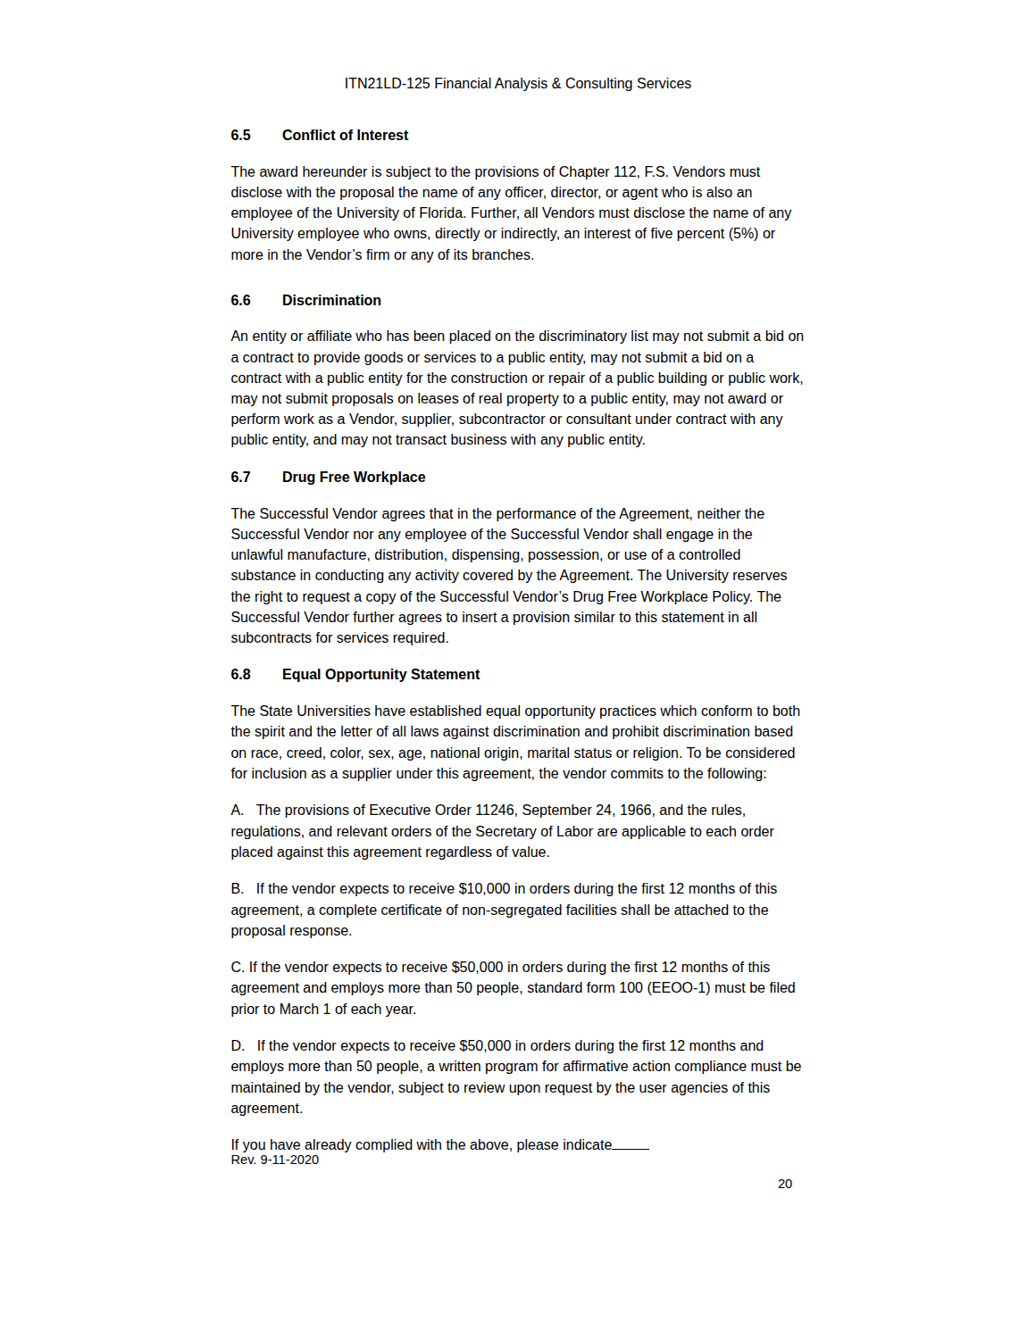ITN21LD-125 Financial Analysis & Consulting Services
6.5 Conflict of Interest
The award hereunder is subject to the provisions of Chapter 112, F.S. Vendors must disclose with the proposal the name of any officer, director, or agent who is also an employee of the University of Florida. Further, all Vendors must disclose the name of any University employee who owns, directly or indirectly, an interest of five percent (5%) or more in the Vendor’s firm or any of its branches.
6.6 Discrimination
An entity or affiliate who has been placed on the discriminatory list may not submit a bid on a contract to provide goods or services to a public entity, may not submit a bid on a contract with a public entity for the construction or repair of a public building or public work, may not submit proposals on leases of real property to a public entity, may not award or perform work as a Vendor, supplier, subcontractor or consultant under contract with any public entity, and may not transact business with any public entity.
6.7 Drug Free Workplace
The Successful Vendor agrees that in the performance of the Agreement, neither the Successful Vendor nor any employee of the Successful Vendor shall engage in the unlawful manufacture, distribution, dispensing, possession, or use of a controlled substance in conducting any activity covered by the Agreement. The University reserves the right to request a copy of the Successful Vendor’s Drug Free Workplace Policy. The Successful Vendor further agrees to insert a provision similar to this statement in all subcontracts for services required.
6.8 Equal Opportunity Statement
The State Universities have established equal opportunity practices which conform to both the spirit and the letter of all laws against discrimination and prohibit discrimination based on race, creed, color, sex, age, national origin, marital status or religion. To be considered for inclusion as a supplier under this agreement, the vendor commits to the following:
A. The provisions of Executive Order 11246, September 24, 1966, and the rules, regulations, and relevant orders of the Secretary of Labor are applicable to each order placed against this agreement regardless of value.
B. If the vendor expects to receive $10,000 in orders during the first 12 months of this agreement, a complete certificate of non-segregated facilities shall be attached to the proposal response.
C. If the vendor expects to receive $50,000 in orders during the first 12 months of this agreement and employs more than 50 people, standard form 100 (EEOO-1) must be filed prior to March 1 of each year.
D. If the vendor expects to receive $50,000 in orders during the first 12 months and employs more than 50 people, a written program for affirmative action compliance must be maintained by the vendor, subject to review upon request by the user agencies of this agreement.
If you have already complied with the above, please indicate
Rev. 9-11-2020
20